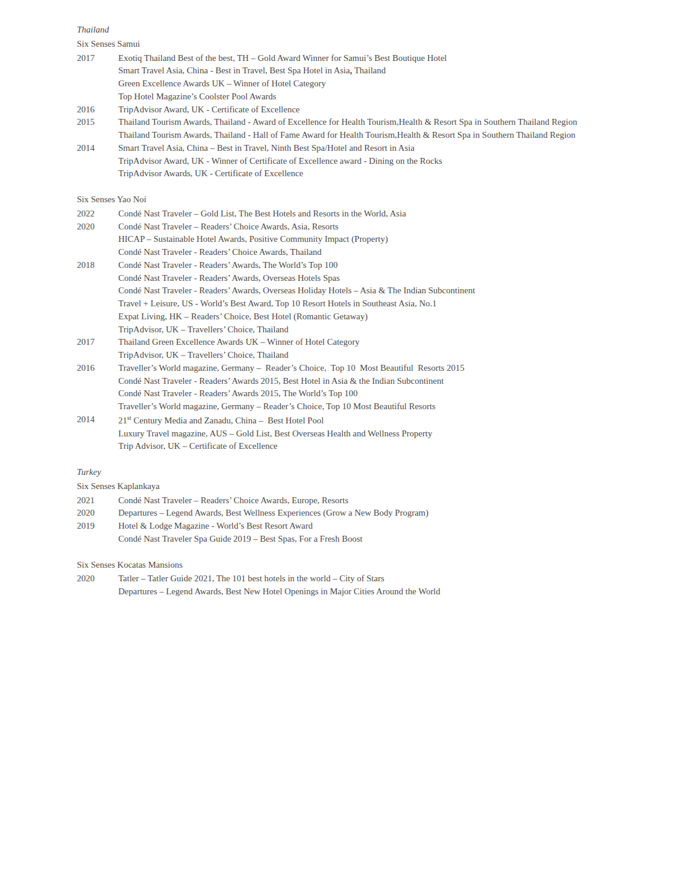Thailand
Six Senses Samui
| 2017 | Exotiq Thailand Best of the best, TH – Gold Award Winner for Samui’s Best Boutique Hotel Smart Travel Asia, China - Best in Travel, Best Spa Hotel in Asia , Thailand Green Excellence Awards UK – Winner of Hotel Category Top Hotel Magazine’s Coolster Pool Awards |
| 2016 | TripAdvisor Award, UK - Certificate of Excellence |
| 2015 | Thailand Tourism Awards, Thailand - Award of Excellence for Health Tourism,Health & Resort Spa in Southern Thailand Region Thailand Tourism Awards, Thailand - Hall of Fame Award for Health Tourism,Health & Resort Spa in Southern Thailand Region |
| 2014 | Smart Travel Asia, China – Best in Travel, Ninth Best Spa/Hotel and Resort in Asia TripAdvisor Award, UK - Winner of Certificate of Excellence award - Dining on the Rocks TripAdvisor Awards, UK - Certificate of Excellence |
Six Senses Yao Noi
| 2022 | Condé Nast Traveler – Gold List, The Best Hotels and Resorts in the World, Asia |
| 2020 | Condé Nast Traveler – Readers’ Choice Awards, Asia, Resorts HICAP – Sustainable Hotel Awards, Positive Community Impact (Property) Condé Nast Traveler - Readers’ Choice Awards, Thailand |
| 2018 | Condé Nast Traveler - Readers’ Awards, The World’s Top 100 Condé Nast Traveler - Readers’ Awards, Overseas Hotels Spas Condé Nast Traveler - Readers’ Awards, Overseas Holiday Hotels – Asia & The Indian Subcontinent Travel + Leisure, US - World’s Best Award, Top 10 Resort Hotels in Southeast Asia, No.1 Expat Living, HK – Readers’ Choice, Best Hotel (Romantic Getaway) TripAdvisor, UK – Travellers’ Choice, Thailand |
| 2017 | Thailand Green Excellence Awards UK – Winner of Hotel Category TripAdvisor, UK – Travellers’ Choice, Thailand |
| 2016 | Traveller’s World magazine, Germany – Reader’s Choice, Top 10 Most Beautiful Resorts 2015 Condé Nast Traveler - Readers’ Awards 2015, Best Hotel in Asia & the Indian Subcontinent Condé Nast Traveler - Readers’ Awards 2015, The World’s Top 100 Traveller’s World magazine, Germany – Reader’s Choice, Top 10 Most Beautiful Resorts |
| 2014 | 21 st Century Media and Zanadu, China – Best Hotel Pool Luxury Travel magazine, AUS – Gold List, Best Overseas Health and Wellness Property Trip Advisor, UK – Certificate of Excellence |
Turkey
Six Senses Kaplankaya
| 2021 | Condé Nast Traveler – Readers’ Choice Awards, Europe, Resorts |
| 2020 | Departures – Legend Awards, Best Wellness Experiences (Grow a New Body Program) |
| 2019 | Hotel & Lodge Magazine - World’s Best Resort Award Condé Nast Traveler Spa Guide 2019 – Best Spas, For a Fresh Boost |
Six Senses Kocatas Mansions
| 2020 | Tatler – Tatler Guide 2021, The 101 best hotels in the world – City of Stars Departures – Legend Awards, Best New Hotel Openings in Major Cities Around the World |